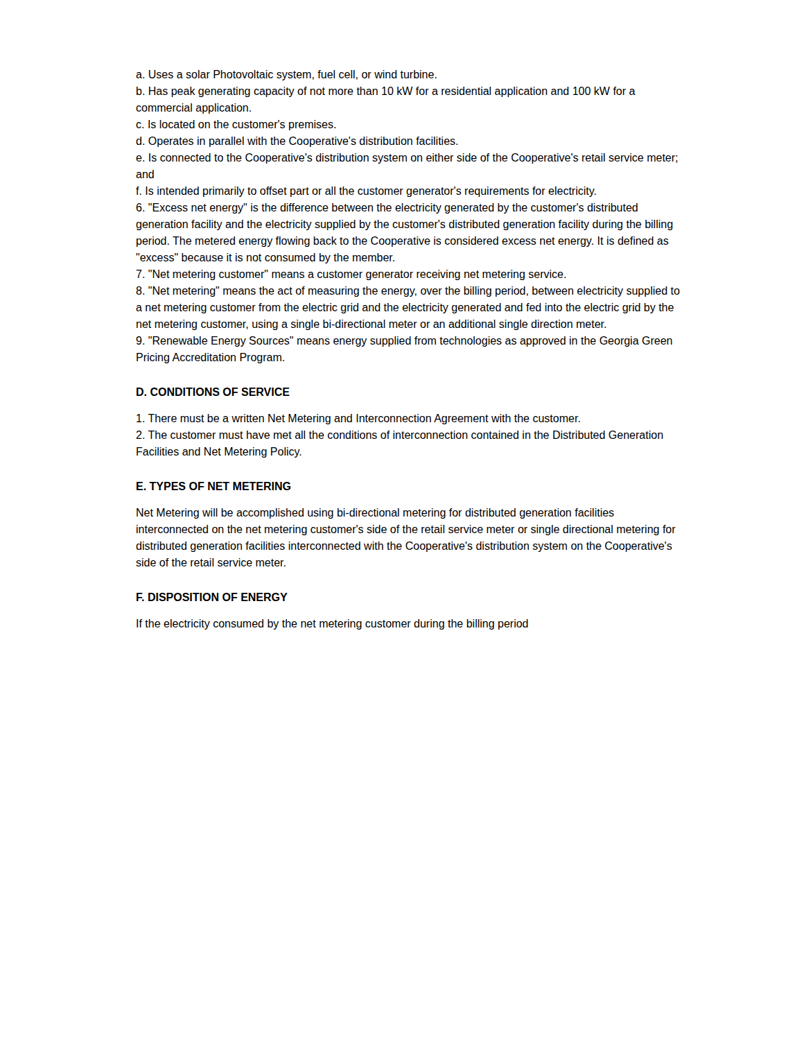a. Uses a solar Photovoltaic system, fuel cell, or wind turbine.
b. Has peak generating capacity of not more than 10 kW for a residential application and 100 kW for a commercial application.
c. Is located on the customer's premises.
d. Operates in parallel with the Cooperative's distribution facilities.
e. Is connected to the Cooperative's distribution system on either side of the Cooperative's retail service meter; and
f. Is intended primarily to offset part or all the customer generator's requirements for electricity.
6. "Excess net energy" is the difference between the electricity generated by the customer's distributed generation facility and the electricity supplied by the customer's distributed generation facility during the billing period. The metered energy flowing back to the Cooperative is considered excess net energy. It is defined as "excess" because it is not consumed by the member.
7. "Net metering customer" means a customer generator receiving net metering service.
8. "Net metering" means the act of measuring the energy, over the billing period, between electricity supplied to a net metering customer from the electric grid and the electricity generated and fed into the electric grid by the net metering customer, using a single bi-directional meter or an additional single direction meter.
9. "Renewable Energy Sources" means energy supplied from technologies as approved in the Georgia Green Pricing Accreditation Program.
D. CONDITIONS OF SERVICE
1. There must be a written Net Metering and Interconnection Agreement with the customer.
2. The customer must have met all the conditions of interconnection contained in the Distributed Generation Facilities and Net Metering Policy.
E. TYPES OF NET METERING
Net Metering will be accomplished using bi-directional metering for distributed generation facilities interconnected on the net metering customer's side of the retail service meter or single directional metering for distributed generation facilities interconnected with the Cooperative's distribution system on the Cooperative's side of the retail service meter.
F. DISPOSITION OF ENERGY
If the electricity consumed by the net metering customer during the billing period